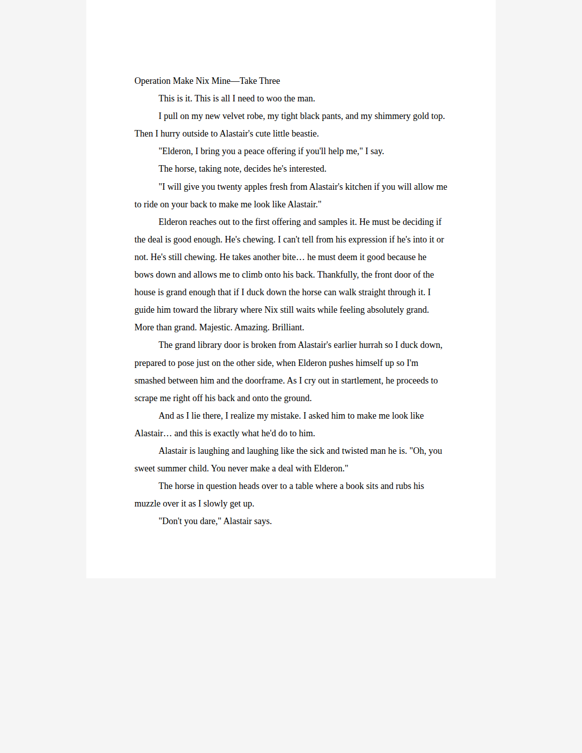Operation Make Nix Mine—Take Three
This is it. This is all I need to woo the man.
I pull on my new velvet robe, my tight black pants, and my shimmery gold top. Then I hurry outside to Alastair's cute little beastie.
"Elderon, I bring you a peace offering if you'll help me," I say.
The horse, taking note, decides he's interested.
"I will give you twenty apples fresh from Alastair's kitchen if you will allow me to ride on your back to make me look like Alastair."
Elderon reaches out to the first offering and samples it. He must be deciding if the deal is good enough. He's chewing. I can't tell from his expression if he's into it or not. He's still chewing. He takes another bite… he must deem it good because he bows down and allows me to climb onto his back. Thankfully, the front door of the house is grand enough that if I duck down the horse can walk straight through it. I guide him toward the library where Nix still waits while feeling absolutely grand. More than grand. Majestic. Amazing. Brilliant.
The grand library door is broken from Alastair's earlier hurrah so I duck down, prepared to pose just on the other side, when Elderon pushes himself up so I'm smashed between him and the doorframe. As I cry out in startlement, he proceeds to scrape me right off his back and onto the ground.
And as I lie there, I realize my mistake. I asked him to make me look like Alastair… and this is exactly what he'd do to him.
Alastair is laughing and laughing like the sick and twisted man he is. "Oh, you sweet summer child. You never make a deal with Elderon."
The horse in question heads over to a table where a book sits and rubs his muzzle over it as I slowly get up.
"Don't you dare," Alastair says.